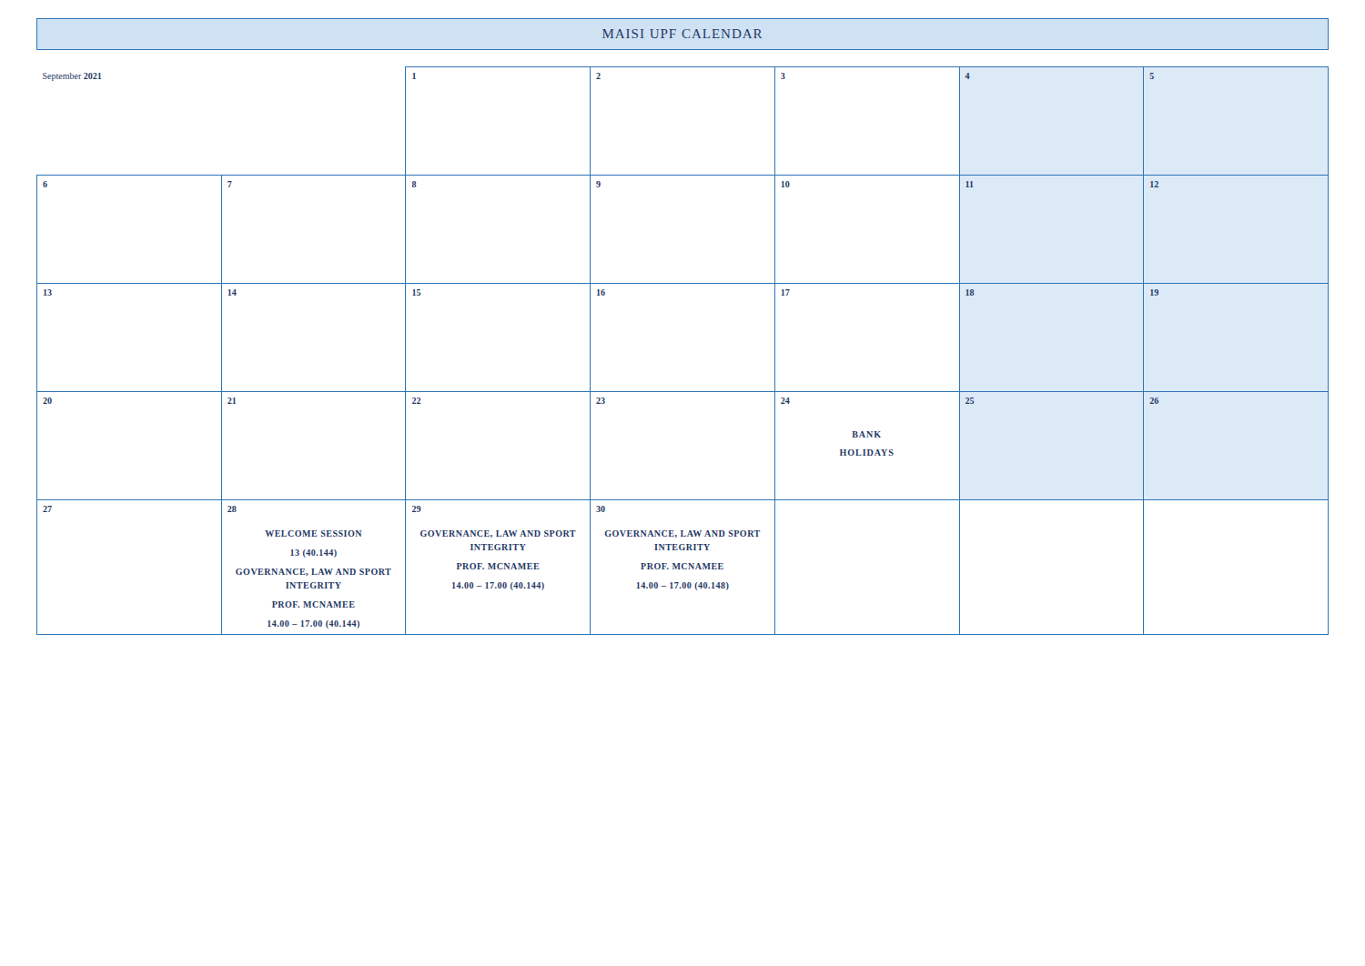MAISI UPF CALENDAR
| September 2021 | 1 | 2 | 3 | 4 | 5 |
| 6 | 7 | 8 | 9 | 10 | 11 | 12 |
| 13 | 14 | 15 | 16 | 17 | 18 | 19 |
| 20 | 21 | 22 | 23 | 24 BANK HOLIDAYS | 25 | 26 |
| 27 | 28 Welcome Session 13 (40.144) Governance, Law and Sport Integrity Prof. McNamee 14.00 – 17.00 (40.144) | 29 Governance, Law and Sport Integrity Prof. McNamee 14.00 – 17.00 (40.144) | 30 Governance, Law and Sport Integrity Prof. McNamee 14.00 – 17.00 (40.148) | | | |